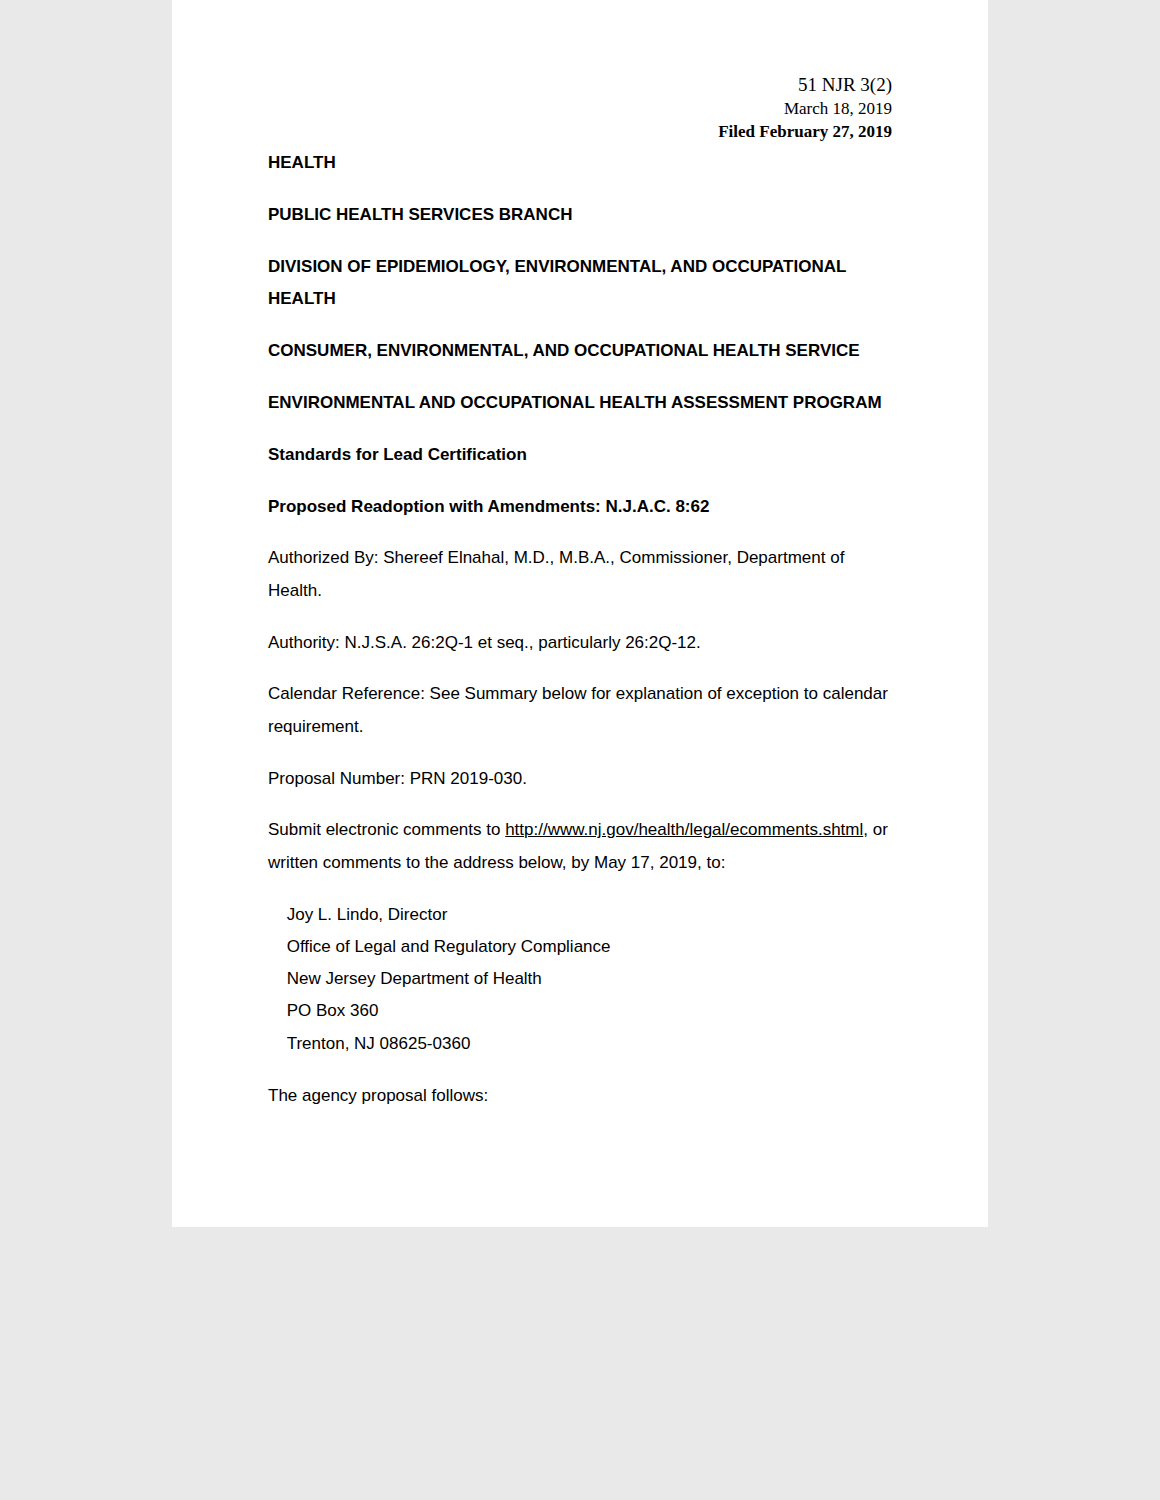51 NJR 3(2)
March 18, 2019
Filed February 27, 2019
HEALTH
PUBLIC HEALTH SERVICES BRANCH
DIVISION OF EPIDEMIOLOGY, ENVIRONMENTAL, AND OCCUPATIONAL HEALTH
CONSUMER, ENVIRONMENTAL, AND OCCUPATIONAL HEALTH SERVICE
ENVIRONMENTAL AND OCCUPATIONAL HEALTH ASSESSMENT PROGRAM
Standards for Lead Certification
Proposed Readoption with Amendments: N.J.A.C. 8:62
Authorized By: Shereef Elnahal, M.D., M.B.A., Commissioner, Department of Health.
Authority: N.J.S.A. 26:2Q-1 et seq., particularly 26:2Q-12.
Calendar Reference: See Summary below for explanation of exception to calendar requirement.
Proposal Number: PRN 2019-030.
Submit electronic comments to http://www.nj.gov/health/legal/ecomments.shtml, or written comments to the address below, by May 17, 2019, to:
Joy L. Lindo, Director Office of Legal and Regulatory Compliance New Jersey Department of Health PO Box 360 Trenton, NJ 08625-0360
The agency proposal follows: